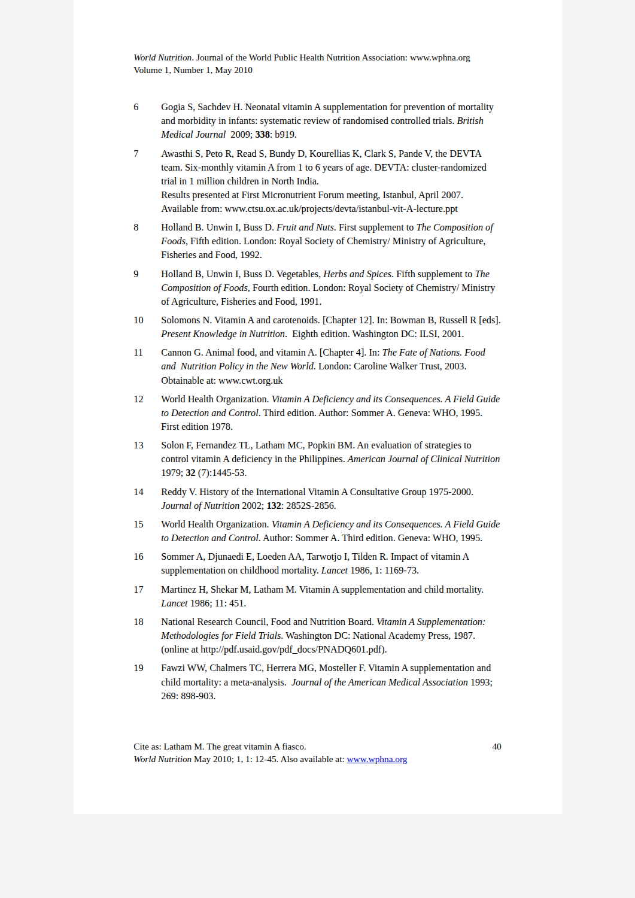World Nutrition. Journal of the World Public Health Nutrition Association: www.wphna.org Volume 1, Number 1, May 2010
6 Gogia S, Sachdev H. Neonatal vitamin A supplementation for prevention of mortality and morbidity in infants: systematic review of randomised controlled trials. British Medical Journal 2009; 338: b919.
7 Awasthi S, Peto R, Read S, Bundy D, Kourellias K, Clark S, Pande V, the DEVTA team. Six-monthly vitamin A from 1 to 6 years of age. DEVTA: cluster-randomized trial in 1 million children in North India. Results presented at First Micronutrient Forum meeting, Istanbul, April 2007. Available from: www.ctsu.ox.ac.uk/projects/devta/istanbul-vit-A-lecture.ppt
8 Holland B. Unwin I, Buss D. Fruit and Nuts. First supplement to The Composition of Foods, Fifth edition. London: Royal Society of Chemistry/ Ministry of Agriculture, Fisheries and Food, 1992.
9 Holland B, Unwin I, Buss D. Vegetables, Herbs and Spices. Fifth supplement to The Composition of Foods, Fourth edition. London: Royal Society of Chemistry/ Ministry of Agriculture, Fisheries and Food, 1991.
10 Solomons N. Vitamin A and carotenoids. [Chapter 12]. In: Bowman B, Russell R [eds]. Present Knowledge in Nutrition. Eighth edition. Washington DC: ILSI, 2001.
11 Cannon G. Animal food, and vitamin A. [Chapter 4]. In: The Fate of Nations. Food and Nutrition Policy in the New World. London: Caroline Walker Trust, 2003. Obtainable at: www.cwt.org.uk
12 World Health Organization. Vitamin A Deficiency and its Consequences. A Field Guide to Detection and Control. Third edition. Author: Sommer A. Geneva: WHO, 1995. First edition 1978.
13 Solon F, Fernandez TL, Latham MC, Popkin BM. An evaluation of strategies to control vitamin A deficiency in the Philippines. American Journal of Clinical Nutrition 1979; 32 (7):1445-53.
14 Reddy V. History of the International Vitamin A Consultative Group 1975-2000. Journal of Nutrition 2002; 132: 2852S-2856.
15 World Health Organization. Vitamin A Deficiency and its Consequences. A Field Guide to Detection and Control. Author: Sommer A. Third edition. Geneva: WHO, 1995.
16 Sommer A, Djunaedi E, Loeden AA, Tarwotjo I, Tilden R. Impact of vitamin A supplementation on childhood mortality. Lancet 1986, 1: 1169-73.
17 Martinez H, Shekar M, Latham M. Vitamin A supplementation and child mortality. Lancet 1986; 11: 451.
18 National Research Council, Food and Nutrition Board. Vitamin A Supplementation: Methodologies for Field Trials. Washington DC: National Academy Press, 1987. (online at http://pdf.usaid.gov/pdf_docs/PNADQ601.pdf).
19 Fawzi WW, Chalmers TC, Herrera MG, Mosteller F. Vitamin A supplementation and child mortality: a meta-analysis. Journal of the American Medical Association 1993; 269: 898-903.
Cite as: Latham M. The great vitamin A fiasco.
World Nutrition May 2010; 1, 1: 12-45. Also available at: www.wphna.org
40